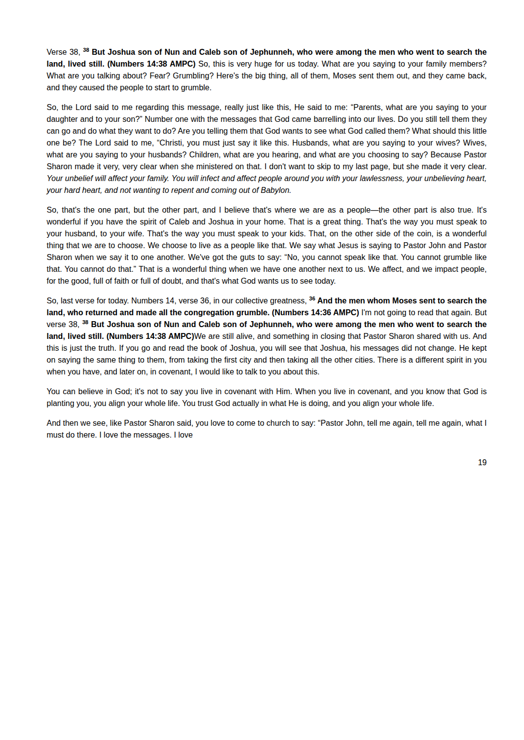Verse 38, 38 But Joshua son of Nun and Caleb son of Jephunneh, who were among the men who went to search the land, lived still. (Numbers 14:38 AMPC) So, this is very huge for us today. What are you saying to your family members? What are you talking about? Fear? Grumbling? Here's the big thing, all of them, Moses sent them out, and they came back, and they caused the people to start to grumble.
So, the Lord said to me regarding this message, really just like this, He said to me: “Parents, what are you saying to your daughter and to your son?” Number one with the messages that God came barrelling into our lives. Do you still tell them they can go and do what they want to do? Are you telling them that God wants to see what God called them? What should this little one be? The Lord said to me, “Christi, you must just say it like this. Husbands, what are you saying to your wives? Wives, what are you saying to your husbands? Children, what are you hearing, and what are you choosing to say? Because Pastor Sharon made it very, very clear when she ministered on that. I don't want to skip to my last page, but she made it very clear. Your unbelief will affect your family. You will infect and affect people around you with your lawlessness, your unbelieving heart, your hard heart, and not wanting to repent and coming out of Babylon.
So, that's the one part, but the other part, and I believe that's where we are as a people—the other part is also true. It's wonderful if you have the spirit of Caleb and Joshua in your home. That is a great thing. That's the way you must speak to your husband, to your wife. That's the way you must speak to your kids. That, on the other side of the coin, is a wonderful thing that we are to choose. We choose to live as a people like that. We say what Jesus is saying to Pastor John and Pastor Sharon when we say it to one another. We've got the guts to say: “No, you cannot speak like that. You cannot grumble like that. You cannot do that.” That is a wonderful thing when we have one another next to us. We affect, and we impact people, for the good, full of faith or full of doubt, and that's what God wants us to see today.
So, last verse for today. Numbers 14, verse 36, in our collective greatness, 36 And the men whom Moses sent to search the land, who returned and made all the congregation grumble. (Numbers 14:36 AMPC) I'm not going to read that again. But verse 38, 38 But Joshua son of Nun and Caleb son of Jephunneh, who were among the men who went to search the land, lived still. (Numbers 14:38 AMPC) We are still alive, and something in closing that Pastor Sharon shared with us. And this is just the truth. If you go and read the book of Joshua, you will see that Joshua, his messages did not change. He kept on saying the same thing to them, from taking the first city and then taking all the other cities. There is a different spirit in you when you have, and later on, in covenant, I would like to talk to you about this.
You can believe in God; it's not to say you live in covenant with Him. When you live in covenant, and you know that God is planting you, you align your whole life. You trust God actually in what He is doing, and you align your whole life.
And then we see, like Pastor Sharon said, you love to come to church to say: “Pastor John, tell me again, tell me again, what I must do there. I love the messages. I love
19